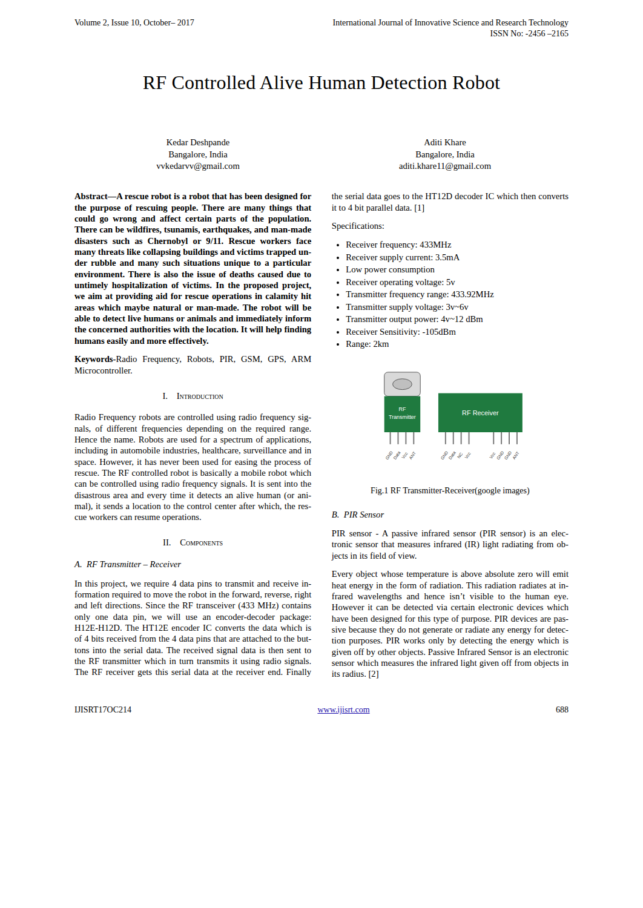Volume 2, Issue 10, October– 2017
International Journal of Innovative Science and Research Technology
ISSN No: -2456 –2165
RF Controlled Alive Human Detection Robot
Kedar Deshpande
Bangalore, India
vvkedarvv@gmail.com
Aditi Khare
Bangalore, India
aditi.khare11@gmail.com
Abstract—A rescue robot is a robot that has been designed for the purpose of rescuing people. There are many things that could go wrong and affect certain parts of the population. There can be wildfires, tsunamis, earthquakes, and man-made disasters such as Chernobyl or 9/11. Rescue workers face many threats like collapsing buildings and victims trapped under rubble and many such situations unique to a particular environment. There is also the issue of deaths caused due to untimely hospitalization of victims. In the proposed project, we aim at providing aid for rescue operations in calamity hit areas which maybe natural or man-made. The robot will be able to detect live humans or animals and immediately inform the concerned authorities with the location. It will help finding humans easily and more effectively.
Keywords-Radio Frequency, Robots, PIR, GSM, GPS, ARM Microcontroller.
I. Introduction
Radio Frequency robots are controlled using radio frequency signals, of different frequencies depending on the required range. Hence the name. Robots are used for a spectrum of applications, including in automobile industries, healthcare, surveillance and in space. However, it has never been used for easing the process of rescue. The RF controlled robot is basically a mobile robot which can be controlled using radio frequency signals. It is sent into the disastrous area and every time it detects an alive human (or animal), it sends a location to the control center after which, the rescue workers can resume operations.
II. Components
A. RF Transmitter – Receiver
In this project, we require 4 data pins to transmit and receive information required to move the robot in the forward, reverse, right and left directions. Since the RF transceiver (433 MHz) contains only one data pin, we will use an encoder-decoder package: H12E-H12D. The HT12E encoder IC converts the data which is of 4 bits received from the 4 data pins that are attached to the buttons into the serial data. The received signal data is then sent to the RF transmitter which in turn transmits it using radio signals. The RF receiver gets this serial data at the receiver end. Finally the serial data goes to the HT12D decoder IC which then converts it to 4 bit parallel data. [1]
Specifications:
Receiver frequency: 433MHz
Receiver supply current: 3.5mA
Low power consumption
Receiver operating voltage: 5v
Transmitter frequency range: 433.92MHz
Transmitter supply voltage: 3v~6v
Transmitter output power: 4v~12 dBm
Receiver Sensitivity: -105dBm
Range: 2km
RF Transmitter GND Data Vcc ANT RF Receiver GND Data NC Vcc Vcc GND GND ANT
Fig.1 RF Transmitter-Receiver(google images)
B. PIR Sensor
PIR sensor - A passive infrared sensor (PIR sensor) is an electronic sensor that measures infrared (IR) light radiating from objects in its field of view.
Every object whose temperature is above absolute zero will emit heat energy in the form of radiation. This radiation radiates at infrared wavelengths and hence isn’t visible to the human eye. However it can be detected via certain electronic devices which have been designed for this type of purpose. PIR devices are passive because they do not generate or radiate any energy for detection purposes. PIR works only by detecting the energy which is given off by other objects. Passive Infrared Sensor is an electronic sensor which measures the infrared light given off from objects in its radius. [2]
IJISRT17OC214
www.ijisrt.com
688